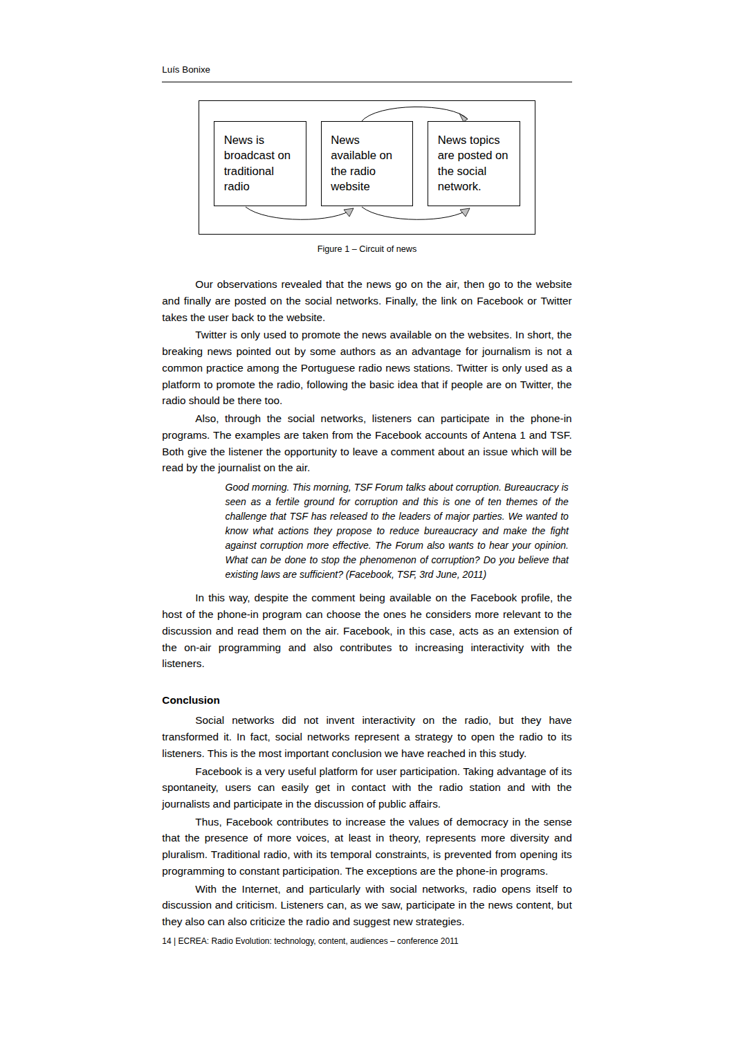Luís Bonixe
News is broadcast on traditional radio
News available on the radio website
News topics are posted on the social network.
Figure 1 – Circuit of news
Our observations revealed that the news go on the air, then go to the website and finally are posted on the social networks. Finally, the link on Facebook or Twitter takes the user back to the website.
Twitter is only used to promote the news available on the websites. In short, the breaking news pointed out by some authors as an advantage for journalism is not a common practice among the Portuguese radio news stations. Twitter is only used as a platform to promote the radio, following the basic idea that if people are on Twitter, the radio should be there too.
Also, through the social networks, listeners can participate in the phone-in programs. The examples are taken from the Facebook accounts of Antena 1 and TSF. Both give the listener the opportunity to leave a comment about an issue which will be read by the journalist on the air.
Good morning. This morning, TSF Forum talks about corruption. Bureaucracy is seen as a fertile ground for corruption and this is one of ten themes of the challenge that TSF has released to the leaders of major parties. We wanted to know what actions they propose to reduce bureaucracy and make the fight against corruption more effective. The Forum also wants to hear your opinion. What can be done to stop the phenomenon of corruption? Do you believe that existing laws are sufficient? (Facebook, TSF, 3rd June, 2011)
In this way, despite the comment being available on the Facebook profile, the host of the phone-in program can choose the ones he considers more relevant to the discussion and read them on the air. Facebook, in this case, acts as an extension of the on-air programming and also contributes to increasing interactivity with the listeners.
Conclusion
Social networks did not invent interactivity on the radio, but they have transformed it. In fact, social networks represent a strategy to open the radio to its listeners. This is the most important conclusion we have reached in this study.
Facebook is a very useful platform for user participation. Taking advantage of its spontaneity, users can easily get in contact with the radio station and with the journalists and participate in the discussion of public affairs.
Thus, Facebook contributes to increase the values of democracy in the sense that the presence of more voices, at least in theory, represents more diversity and pluralism. Traditional radio, with its temporal constraints, is prevented from opening its programming to constant participation. The exceptions are the phone-in programs.
With the Internet, and particularly with social networks, radio opens itself to discussion and criticism. Listeners can, as we saw, participate in the news content, but they also can also criticize the radio and suggest new strategies.
14 | ECREA: Radio Evolution: technology, content, audiences – conference 2011